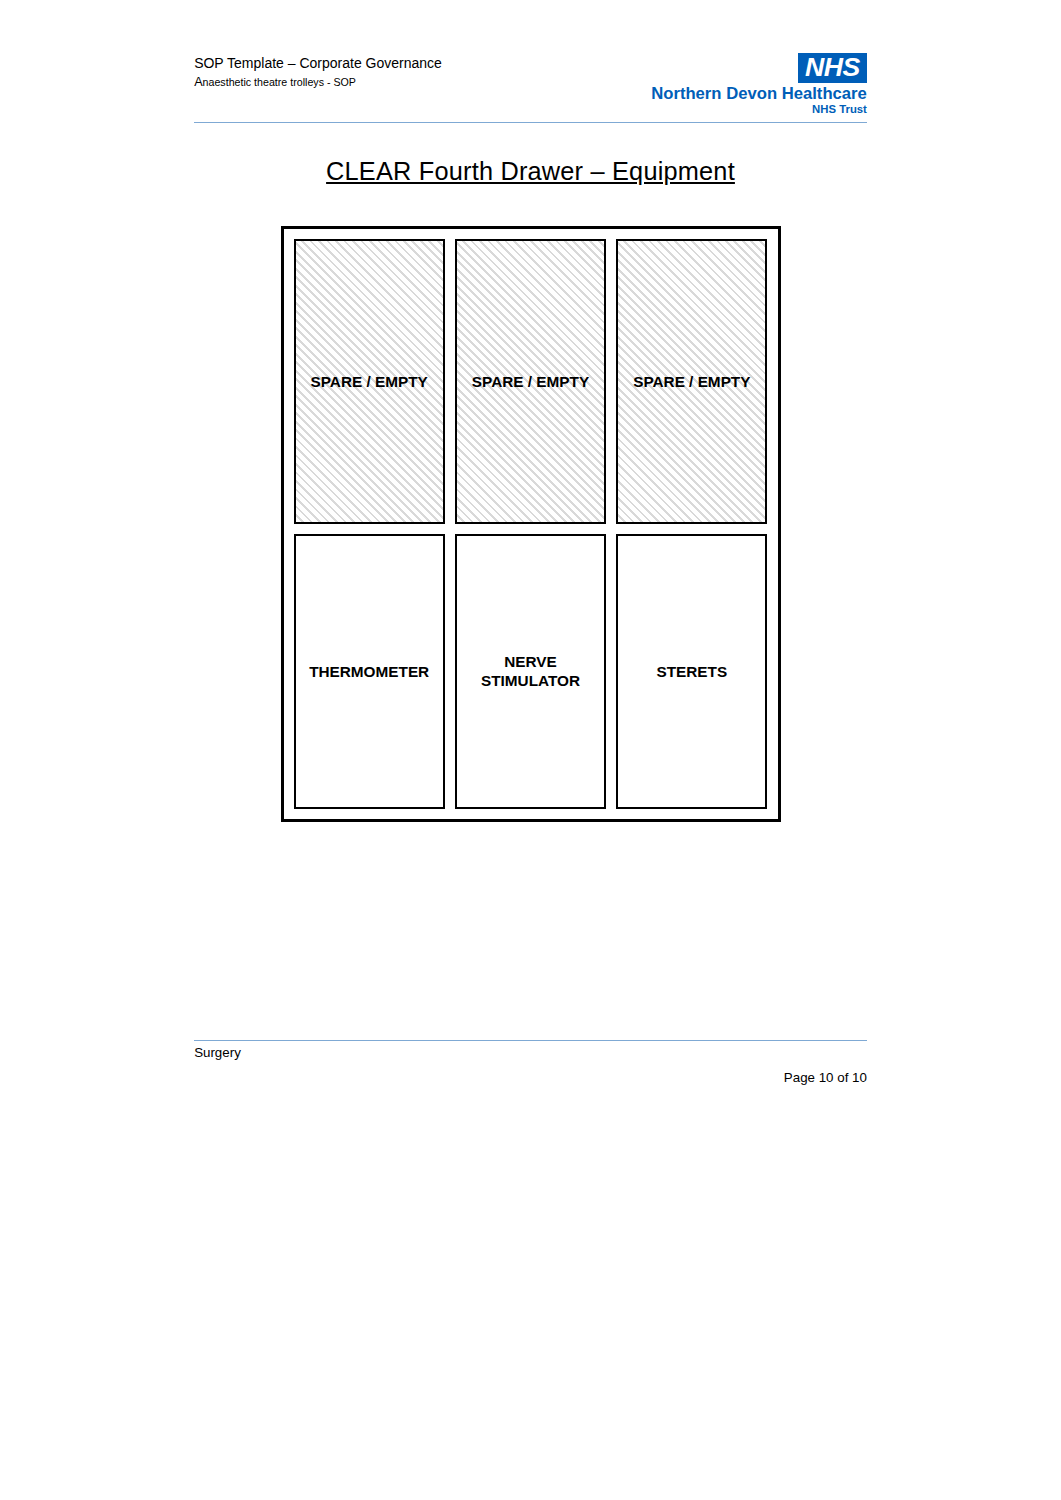SOP Template – Corporate Governance
Anaesthetic theatre trolleys - SOP
NHS
Northern Devon Healthcare
NHS Trust
CLEAR Fourth Drawer – Equipment
SPARE / EMPTY
SPARE / EMPTY
SPARE / EMPTY
THERMOMETER
NERVE
STIMULATOR
STERETS
Surgery
Page 10 of 10